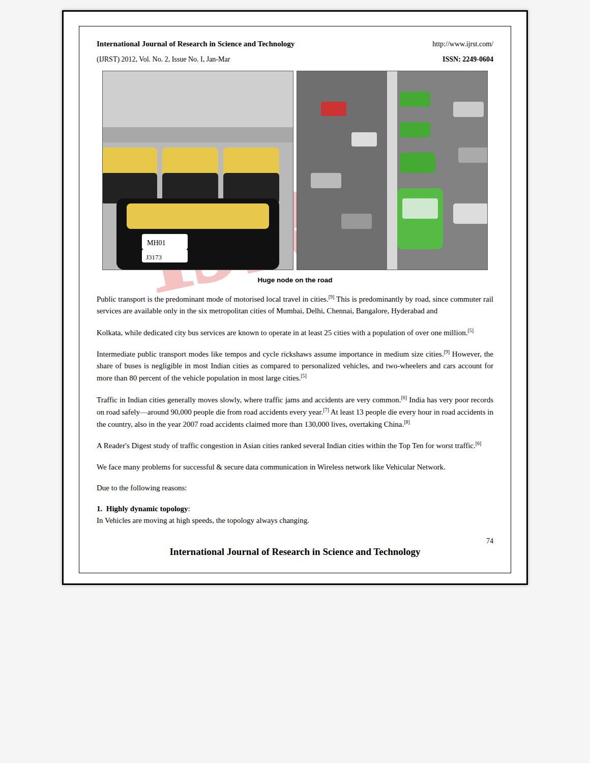IJRST
International Journal of Research in Science and Technology http://www.ijrst.com/
(IJRST) 2012, Vol. No. 2, Issue No. I, Jan-Mar ISSN: 2249-0604
Huge node on the road
Public transport is the predominant mode of motorised local travel in cities.[9] This is predominantly by road, since commuter rail services are available only in the six metropolitan cities of Mumbai, Delhi, Chennai, Bangalore, Hyderabad and
Kolkata, while dedicated city bus services are known to operate in at least 25 cities with a population of over one million.[5]
Intermediate public transport modes like tempos and cycle rickshaws assume importance in medium size cities.[9] However, the share of buses is negligible in most Indian cities as compared to personalized vehicles, and two-wheelers and cars account for more than 80 percent of the vehicle population in most large cities.[5]
Traffic in Indian cities generally moves slowly, where traffic jams and accidents are very common.[6] India has very poor records on road safely—around 90,000 people die from road accidents every year.[7] At least 13 people die every hour in road accidents in the country, also in the year 2007 road accidents claimed more than 130,000 lives, overtaking China.[8]
A Reader's Digest study of traffic congestion in Asian cities ranked several Indian cities within the Top Ten for worst traffic.[6]
We face many problems for successful & secure data communication in Wireless network like Vehicular Network.
Due to the following reasons:
1. Highly dynamic topology:
In Vehicles are moving at high speeds, the topology always changing.
74
International Journal of Research in Science and Technology